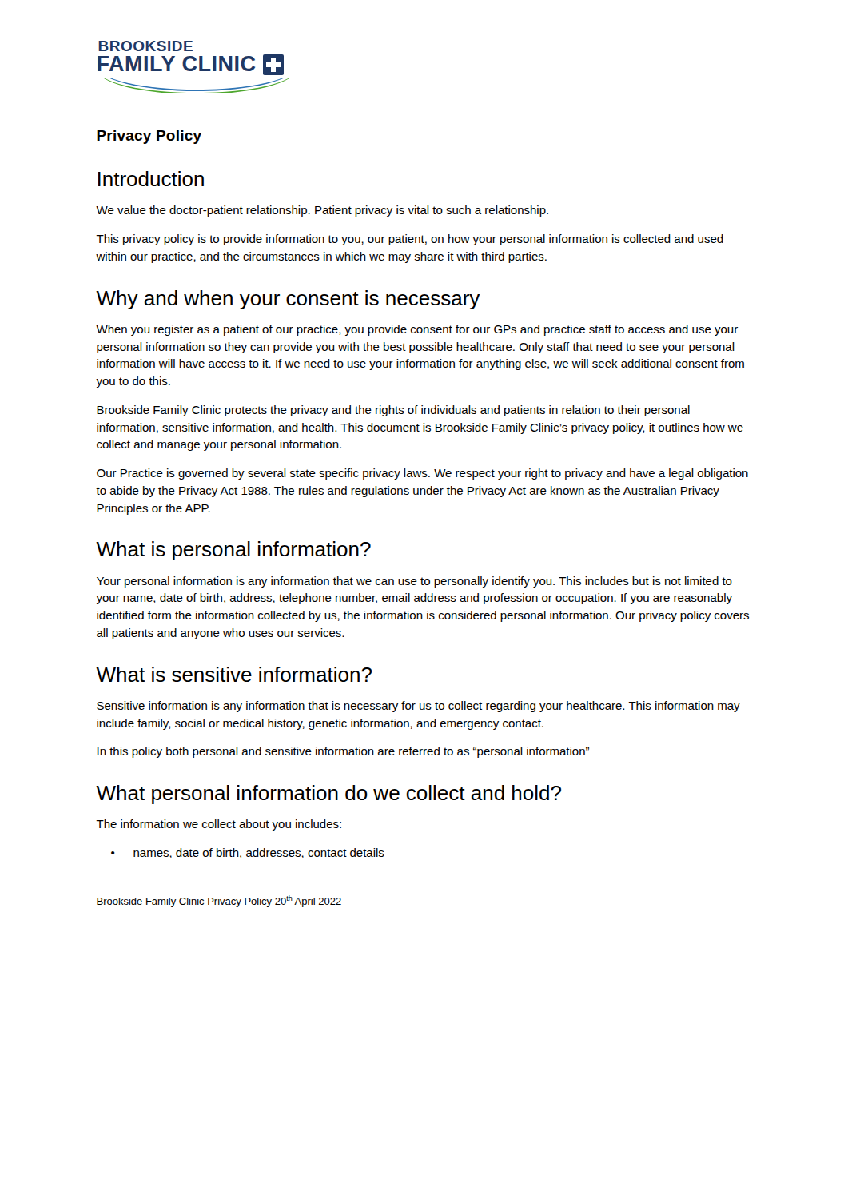BROOKSIDE FAMILY CLINIC
Privacy Policy
Introduction
We value the doctor-patient relationship. Patient privacy is vital to such a relationship.
This privacy policy is to provide information to you, our patient, on how your personal information is collected and used within our practice, and the circumstances in which we may share it with third parties.
Why and when your consent is necessary
When you register as a patient of our practice, you provide consent for our GPs and practice staff to access and use your personal information so they can provide you with the best possible healthcare. Only staff that need to see your personal information will have access to it. If we need to use your information for anything else, we will seek additional consent from you to do this.
Brookside Family Clinic protects the privacy and the rights of individuals and patients in relation to their personal information, sensitive information, and health. This document is Brookside Family Clinic’s privacy policy, it outlines how we collect and manage your personal information.
Our Practice is governed by several state specific privacy laws. We respect your right to privacy and have a legal obligation to abide by the Privacy Act 1988. The rules and regulations under the Privacy Act are known as the Australian Privacy Principles or the APP.
What is personal information?
Your personal information is any information that we can use to personally identify you. This includes but is not limited to your name, date of birth, address, telephone number, email address and profession or occupation. If you are reasonably identified form the information collected by us, the information is considered personal information. Our privacy policy covers all patients and anyone who uses our services.
What is sensitive information?
Sensitive information is any information that is necessary for us to collect regarding your healthcare. This information may include family, social or medical history, genetic information, and emergency contact.
In this policy both personal and sensitive information are referred to as “personal information”
What personal information do we collect and hold?
The information we collect about you includes:
names, date of birth, addresses, contact details
Brookside Family Clinic Privacy Policy 20th April 2022